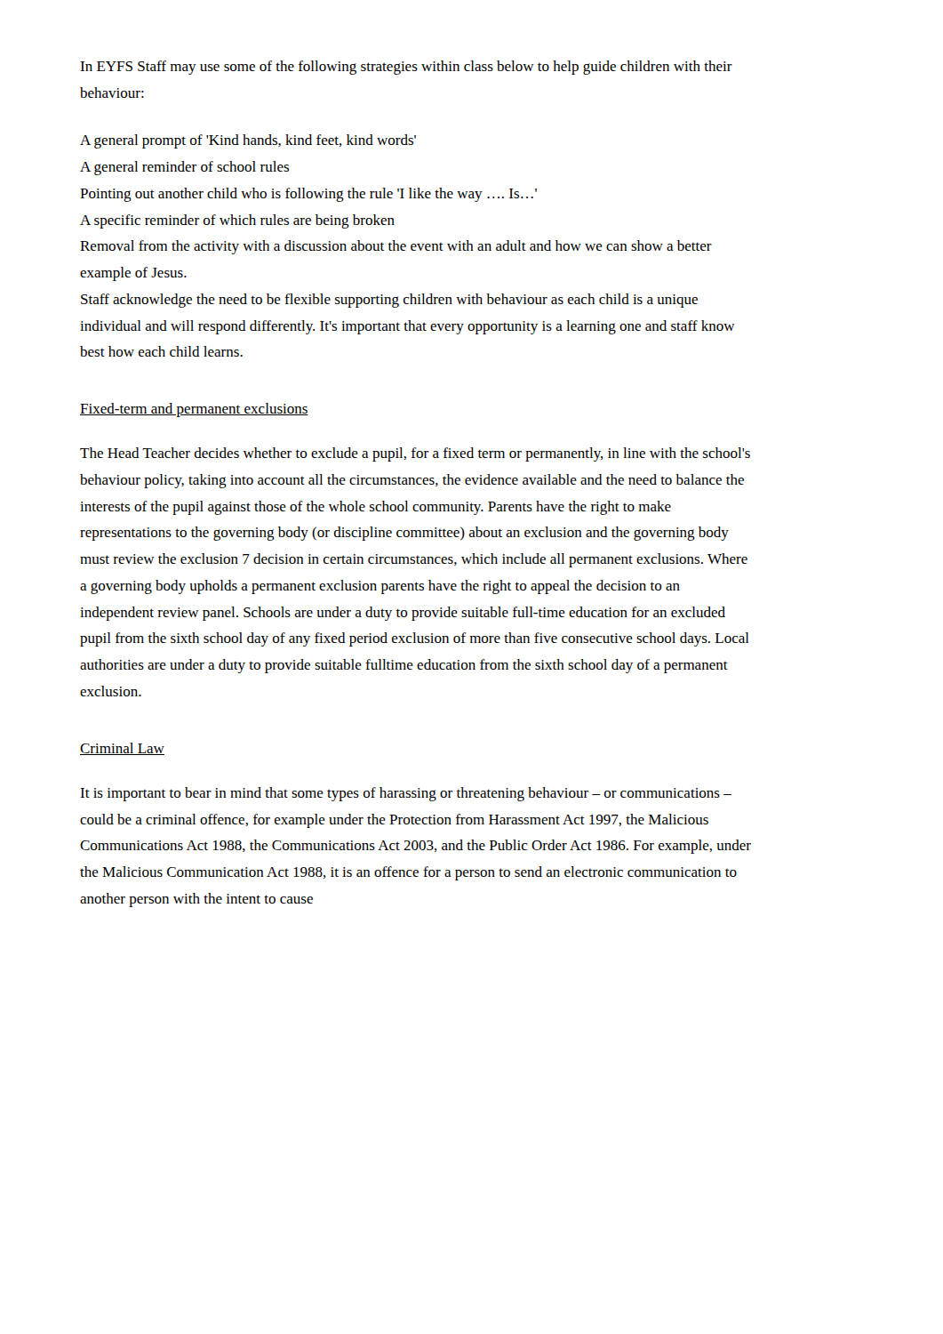In EYFS Staff may use some of the following strategies within class below to help guide children with their behaviour:
A general prompt of 'Kind hands, kind feet, kind words'
A general reminder of school rules
Pointing out another child who is following the rule 'I like the way …. Is…'
A specific reminder of which rules are being broken
Removal from the activity with a discussion about the event with an adult and how we can show a better example of Jesus.
Staff acknowledge the need to be flexible supporting children with behaviour as each child is a unique individual and will respond differently. It's important that every opportunity is a learning one and staff know best how each child learns.
Fixed-term and permanent exclusions
The Head Teacher decides whether to exclude a pupil, for a fixed term or permanently, in line with the school's behaviour policy, taking into account all the circumstances, the evidence available and the need to balance the interests of the pupil against those of the whole school community. Parents have the right to make representations to the governing body (or discipline committee) about an exclusion and the governing body must review the exclusion 7 decision in certain circumstances, which include all permanent exclusions. Where a governing body upholds a permanent exclusion parents have the right to appeal the decision to an independent review panel. Schools are under a duty to provide suitable full-time education for an excluded pupil from the sixth school day of any fixed period exclusion of more than five consecutive school days. Local authorities are under a duty to provide suitable fulltime education from the sixth school day of a permanent exclusion.
Criminal Law
It is important to bear in mind that some types of harassing or threatening behaviour – or communications – could be a criminal offence, for example under the Protection from Harassment Act 1997, the Malicious Communications Act 1988, the Communications Act 2003, and the Public Order Act 1986. For example, under the Malicious Communication Act 1988, it is an offence for a person to send an electronic communication to another person with the intent to cause